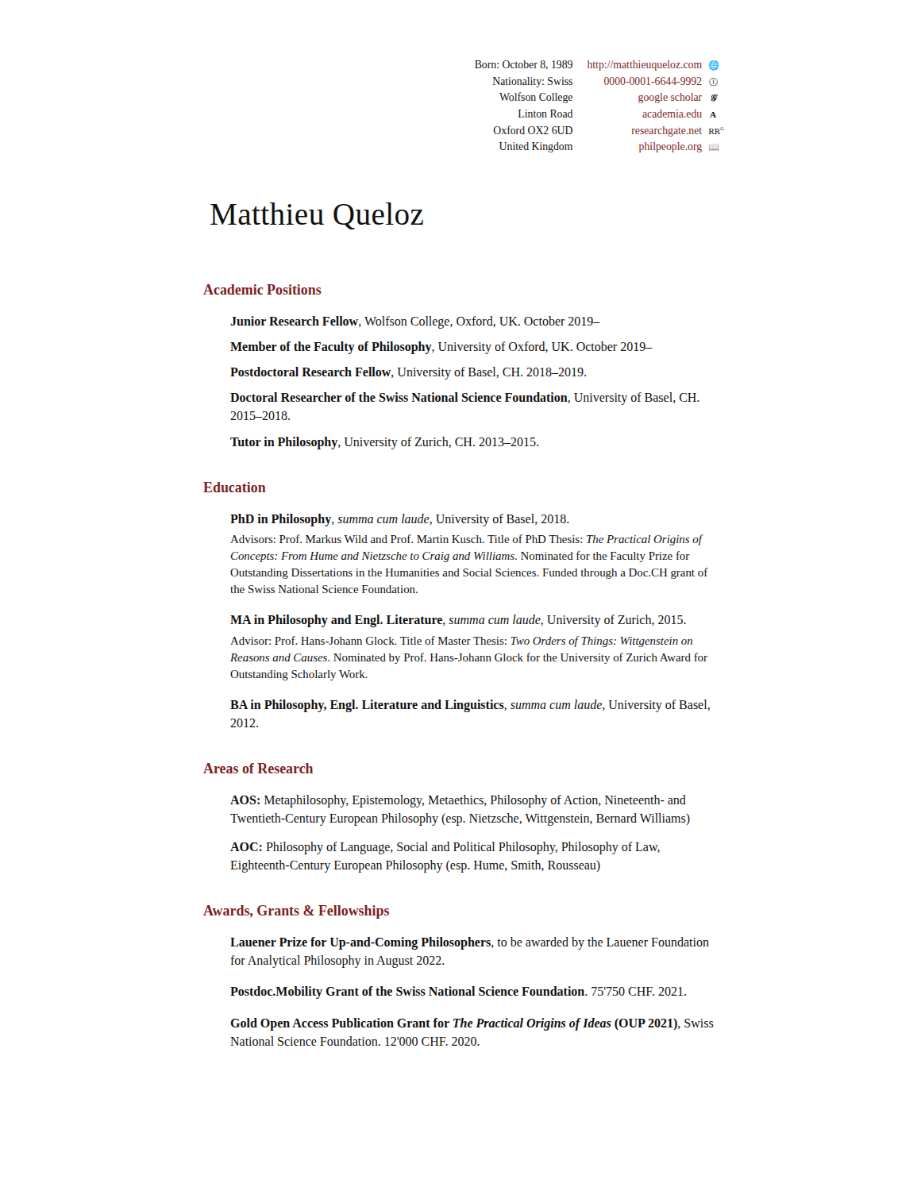Born: October 8, 1989
Nationality: Swiss
Wolfson College
Linton Road
Oxford OX2 6UD
United Kingdom
http://matthieuqueloz.com
0000-0001-6644-9992
google scholar
academia.edu
researchgate.net RG
philpeople.org
Matthieu Queloz
Academic Positions
Junior Research Fellow, Wolfson College, Oxford, UK. October 2019–
Member of the Faculty of Philosophy, University of Oxford, UK. October 2019–
Postdoctoral Research Fellow, University of Basel, CH. 2018–2019.
Doctoral Researcher of the Swiss National Science Foundation, University of Basel, CH. 2015–2018.
Tutor in Philosophy, University of Zurich, CH. 2013–2015.
Education
PhD in Philosophy, summa cum laude, University of Basel, 2018.
Advisors: Prof. Markus Wild and Prof. Martin Kusch. Title of PhD Thesis: The Practical Origins of Concepts: From Hume and Nietzsche to Craig and Williams. Nominated for the Faculty Prize for Outstanding Dissertations in the Humanities and Social Sciences. Funded through a Doc.CH grant of the Swiss National Science Foundation.
MA in Philosophy and Engl. Literature, summa cum laude, University of Zurich, 2015.
Advisor: Prof. Hans-Johann Glock. Title of Master Thesis: Two Orders of Things: Wittgenstein on Reasons and Causes. Nominated by Prof. Hans-Johann Glock for the University of Zurich Award for Outstanding Scholarly Work.
BA in Philosophy, Engl. Literature and Linguistics, summa cum laude, University of Basel, 2012.
Areas of Research
AOS: Metaphilosophy, Epistemology, Metaethics, Philosophy of Action, Nineteenth- and Twentieth-Century European Philosophy (esp. Nietzsche, Wittgenstein, Bernard Williams)
AOC: Philosophy of Language, Social and Political Philosophy, Philosophy of Law, Eighteenth-Century European Philosophy (esp. Hume, Smith, Rousseau)
Awards, Grants & Fellowships
Lauener Prize for Up-and-Coming Philosophers, to be awarded by the Lauener Foundation for Analytical Philosophy in August 2022.
Postdoc.Mobility Grant of the Swiss National Science Foundation. 75'750 CHF. 2021.
Gold Open Access Publication Grant for The Practical Origins of Ideas (OUP 2021), Swiss National Science Foundation. 12'000 CHF. 2020.